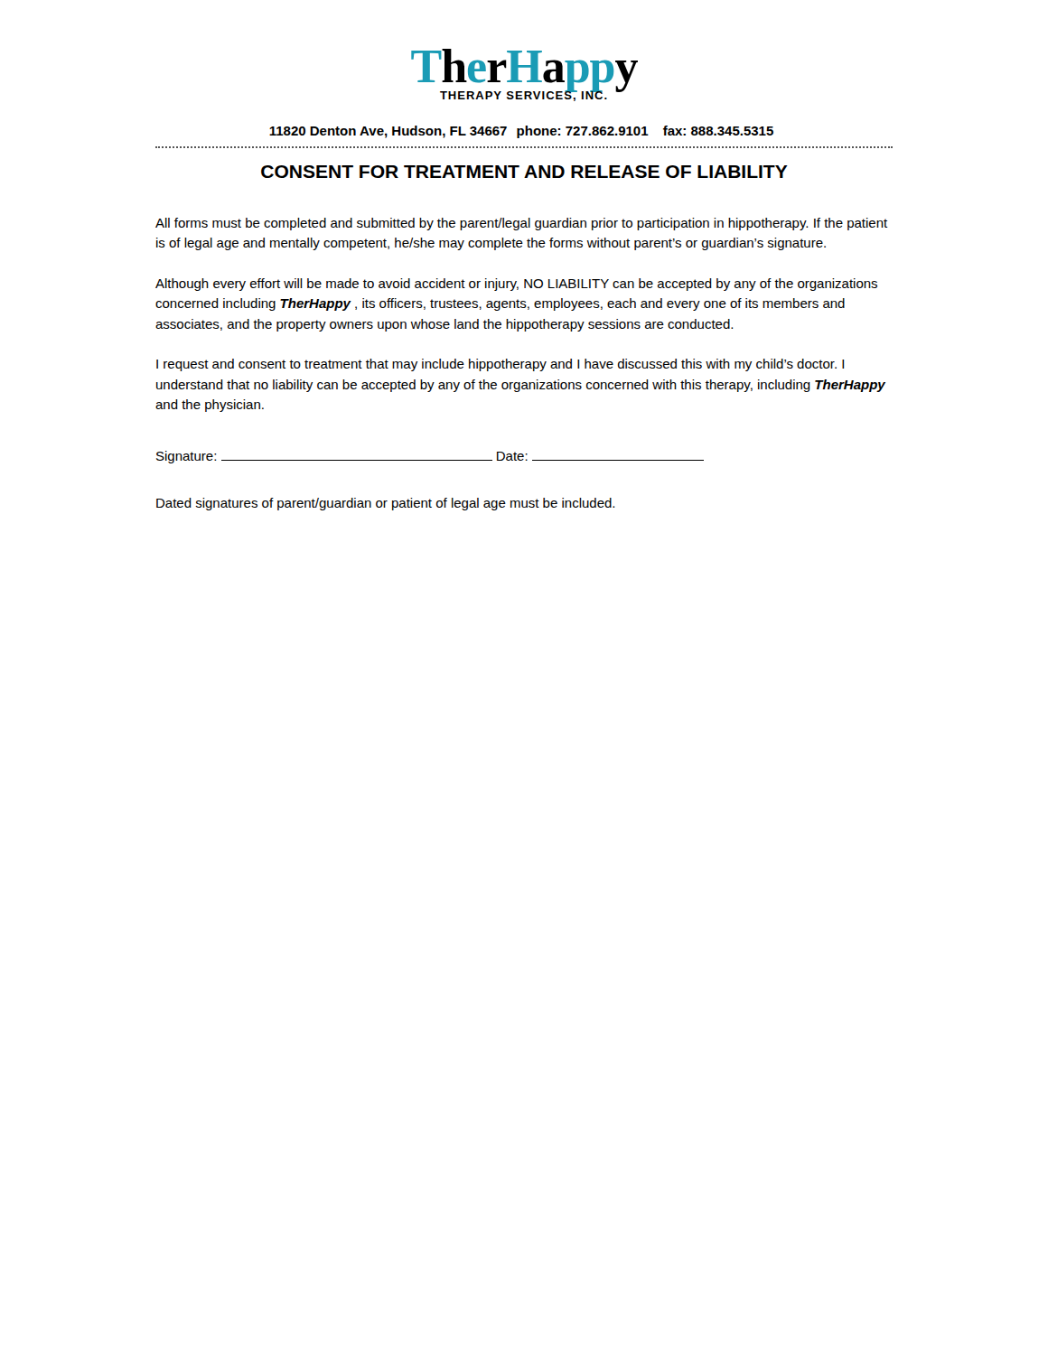Ther Happy
THERAPY SERVICES, INC.
11820 Denton Ave, Hudson, FL 34667 phone: 727.862.9101 fax: 888.345.5315
CONSENT FOR TREATMENT AND RELEASE OF LIABILITY
All forms must be completed and submitted by the parent/legal guardian prior to participation in hippotherapy. If the patient is of legal age and mentally competent, he/she may complete the forms without parent’s or guardian’s signature.
Although every effort will be made to avoid accident or injury, NO LIABILITY can be accepted by any of the organizations concerned including TherHappy , its officers, trustees, agents, employees, each and every one of its members and associates, and the property owners upon whose land the hippotherapy sessions are conducted.
I request and consent to treatment that may include hippotherapy and I have discussed this with my child’s doctor. I understand that no liability can be accepted by any of the organizations concerned with this therapy, including TherHappy and the physician.
Signature: Date:
Dated signatures of parent/guardian or patient of legal age must be included.